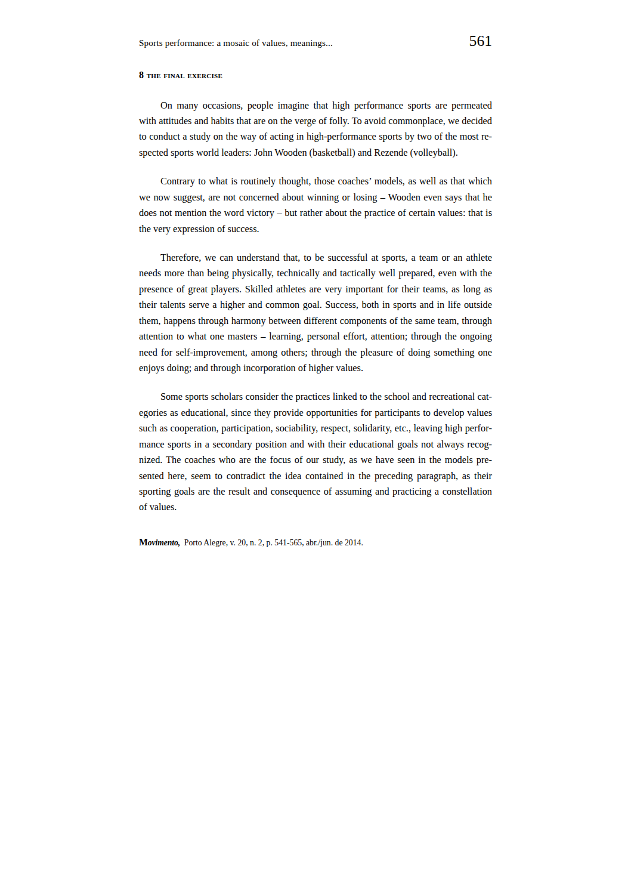Sports performance: a mosaic of values, meanings...
561
8 The final exercise
On many occasions, people imagine that high performance sports are permeated with attitudes and habits that are on the verge of folly. To avoid commonplace, we decided to conduct a study on the way of acting in high-performance sports by two of the most respected sports world leaders: John Wooden (basketball) and Rezende (volleyball).
Contrary to what is routinely thought, those coaches’ models, as well as that which we now suggest, are not concerned about winning or losing – Wooden even says that he does not mention the word victory – but rather about the practice of certain values: that is the very expression of success.
Therefore, we can understand that, to be successful at sports, a team or an athlete needs more than being physically, technically and tactically well prepared, even with the presence of great players. Skilled athletes are very important for their teams, as long as their talents serve a higher and common goal. Success, both in sports and in life outside them, happens through harmony between different components of the same team, through attention to what one masters – learning, personal effort, attention; through the ongoing need for self-improvement, among others; through the pleasure of doing something one enjoys doing; and through incorporation of higher values.
Some sports scholars consider the practices linked to the school and recreational categories as educational, since they provide opportunities for participants to develop values such as cooperation, participation, sociability, respect, solidarity, etc., leaving high performance sports in a secondary position and with their educational goals not always recognized. The coaches who are the focus of our study, as we have seen in the models presented here, seem to contradict the idea contained in the preceding paragraph, as their sporting goals are the result and consequence of assuming and practicing a constellation of values.
Movimento, Porto Alegre, v. 20, n. 2, p. 541-565, abr./jun. de 2014.